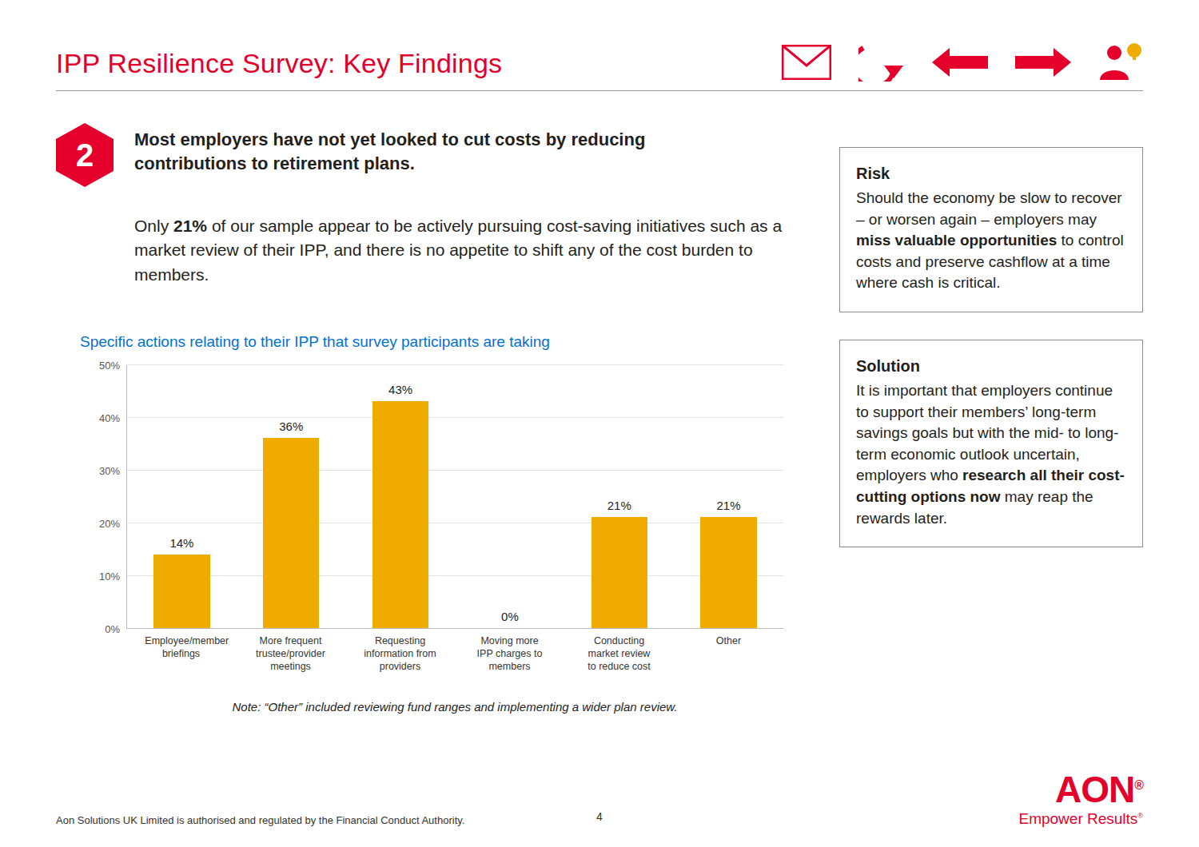IPP Resilience Survey: Key Findings
2
Most employers have not yet looked to cut costs by reducing
contributions to retirement plans.
Only 21% of our sample appear to be actively pursuing cost-saving initiatives such as a market review of their IPP, and there is no appetite to shift any of the cost burden to members.
Specific actions relating to their IPP that survey participants are taking
50% 40% 30% 20% 10% 0%
14%
36%
43%
0%
21%
21%
Employee/member briefings
More frequent trustee/provider meetings
Requesting information from providers
Moving more IPP charges to members
Conducting market review to reduce cost
Other
Note: “Other” included reviewing fund ranges and implementing a wider plan review.
Risk
Should the economy be slow to recover – or worsen again – employers may miss valuable opportunities to control costs and preserve cashflow at a time where cash is critical.
Solution
It is important that employers continue to support their members’ long-term savings goals but with the mid- to long-term economic outlook uncertain, employers who research all their cost-cutting options now may reap the rewards later.
Aon Solutions UK Limited is authorised and regulated by the Financial Conduct Authority.
AON®
Empower Results®
4